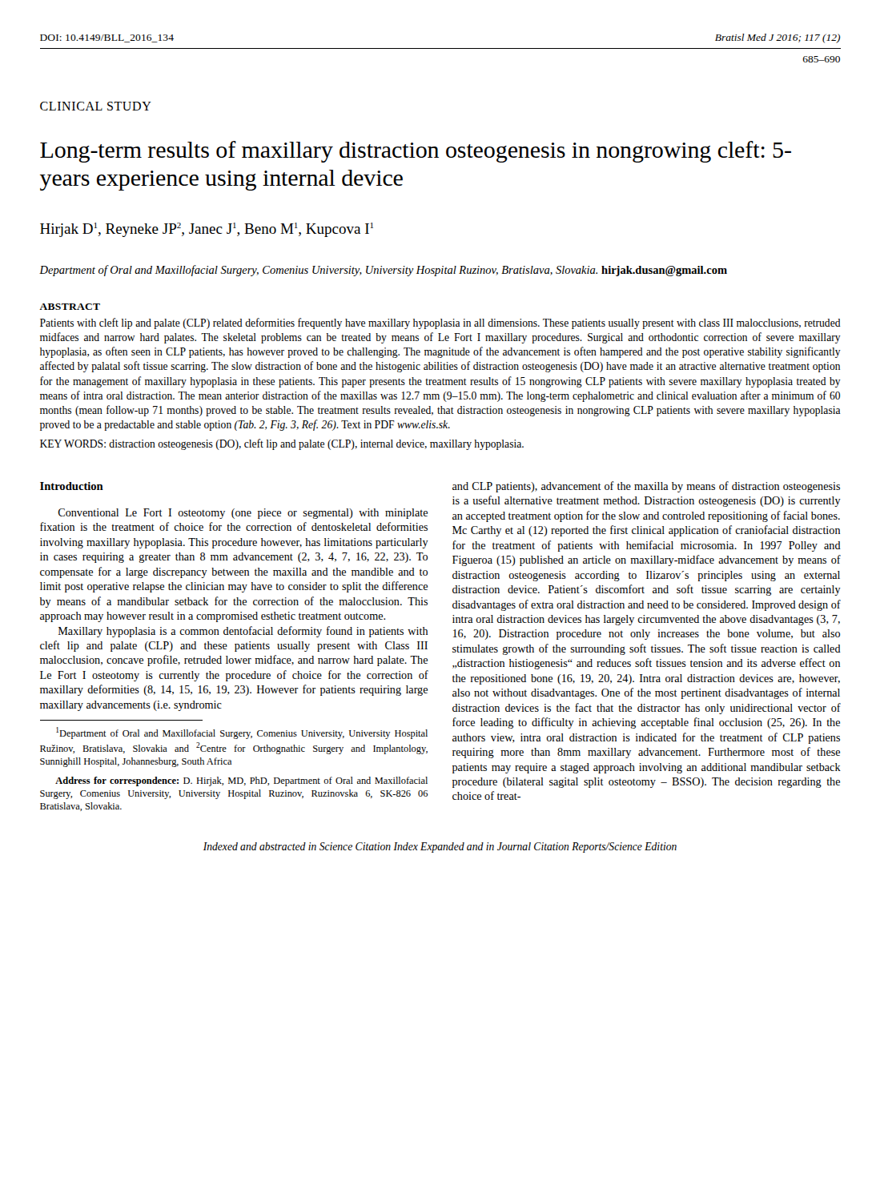DOI: 10.4149/BLL_2016_134
Bratisl Med J 2016; 117 (12)
685–690
CLINICAL STUDY
Long-term results of maxillary distraction osteogenesis in nongrowing cleft: 5-years experience using internal device
Hirjak D1, Reyneke JP2, Janec J1, Beno M1, Kupcova I1
Department of Oral and Maxillofacial Surgery, Comenius University, University Hospital Ruzinov, Bratislava, Slovakia. hirjak.dusan@gmail.com
ABSTRACT
Patients with cleft lip and palate (CLP) related deformities frequently have maxillary hypoplasia in all dimensions. These patients usually present with class III malocclusions, retruded midfaces and narrow hard palates. The skeletal problems can be treated by means of Le Fort I maxillary procedures. Surgical and orthodontic correction of severe maxillary hypoplasia, as often seen in CLP patients, has however proved to be challenging. The magnitude of the advancement is often hampered and the post operative stability significantly affected by palatal soft tissue scarring. The slow distraction of bone and the histogenic abilities of distraction osteogenesis (DO) have made it an atractive alternative treatment option for the management of maxillary hypoplasia in these patients. This paper presents the treatment results of 15 nongrowing CLP patients with severe maxillary hypoplasia treated by means of intra oral distraction. The mean anterior distraction of the maxillas was 12.7 mm (9–15.0 mm). The long-term cephalometric and clinical evaluation after a minimum of 60 months (mean follow-up 71 months) proved to be stable. The treatment results revealed, that distraction osteogenesis in nongrowing CLP patients with severe maxillary hypoplasia proved to be a predactable and stable option (Tab. 2, Fig. 3, Ref. 26). Text in PDF www.elis.sk.
KEY WORDS: distraction osteogenesis (DO), cleft lip and palate (CLP), internal device, maxillary hypoplasia.
Introduction
Conventional Le Fort I osteotomy (one piece or segmental) with miniplate fixation is the treatment of choice for the correction of dentoskeletal deformities involving maxillary hypoplasia. This procedure however, has limitations particularly in cases requiring a greater than 8 mm advancement (2, 3, 4, 7, 16, 22, 23). To compensate for a large discrepancy between the maxilla and the mandible and to limit post operative relapse the clinician may have to consider to split the difference by means of a mandibular setback for the correction of the malocclusion. This approach may however result in a compromised esthetic treatment outcome.
Maxillary hypoplasia is a common dentofacial deformity found in patients with cleft lip and palate (CLP) and these patients usually present with Class III malocclusion, concave profile, retruded lower midface, and narrow hard palate. The Le Fort I osteotomy is currently the procedure of choice for the correction of maxillary deformities (8, 14, 15, 16, 19, 23). However for patients requiring large maxillary advancements (i.e. syndromic
1Department of Oral and Maxillofacial Surgery, Comenius University, University Hospital Ružinov, Bratislava, Slovakia and 2Centre for Orthognathic Surgery and Implantology, Sunnighill Hospital, Johannesburg, South Africa
Address for correspondence: D. Hirjak, MD, PhD, Department of Oral and Maxillofacial Surgery, Comenius University, University Hospital Ruzinov, Ruzinovska 6, SK-826 06 Bratislava, Slovakia.
and CLP patients), advancement of the maxilla by means of distraction osteogenesis is a useful alternative treatment method. Distraction osteogenesis (DO) is currently an accepted treatment option for the slow and controled repositioning of facial bones. Mc Carthy et al (12) reported the first clinical application of craniofacial distraction for the treatment of patients with hemifacial microsomia. In 1997 Polley and Figueroa (15) published an article on maxillary-midface advancement by means of distraction osteogenesis according to Ilizarov´s principles using an external distraction device. Patient´s discomfort and soft tissue scarring are certainly disadvantages of extra oral distraction and need to be considered. Improved design of intra oral distraction devices has largely circumvented the above disadvantages (3, 7, 16, 20). Distraction procedure not only increases the bone volume, but also stimulates growth of the surrounding soft tissues. The soft tissue reaction is called „distraction histiogenesis“ and reduces soft tissues tension and its adverse effect on the repositioned bone (16, 19, 20, 24). Intra oral distraction devices are, however, also not without disadvantages. One of the most pertinent disadvantages of internal distraction devices is the fact that the distractor has only unidirectional vector of force leading to difficulty in achieving acceptable final occlusion (25, 26). In the authors view, intra oral distraction is indicated for the treatment of CLP patiens requiring more than 8mm maxillary advancement. Furthermore most of these patients may require a staged approach involving an additional mandibular setback procedure (bilateral sagital split osteotomy – BSSO). The decision regarding the choice of treat-
Indexed and abstracted in Science Citation Index Expanded and in Journal Citation Reports/Science Edition